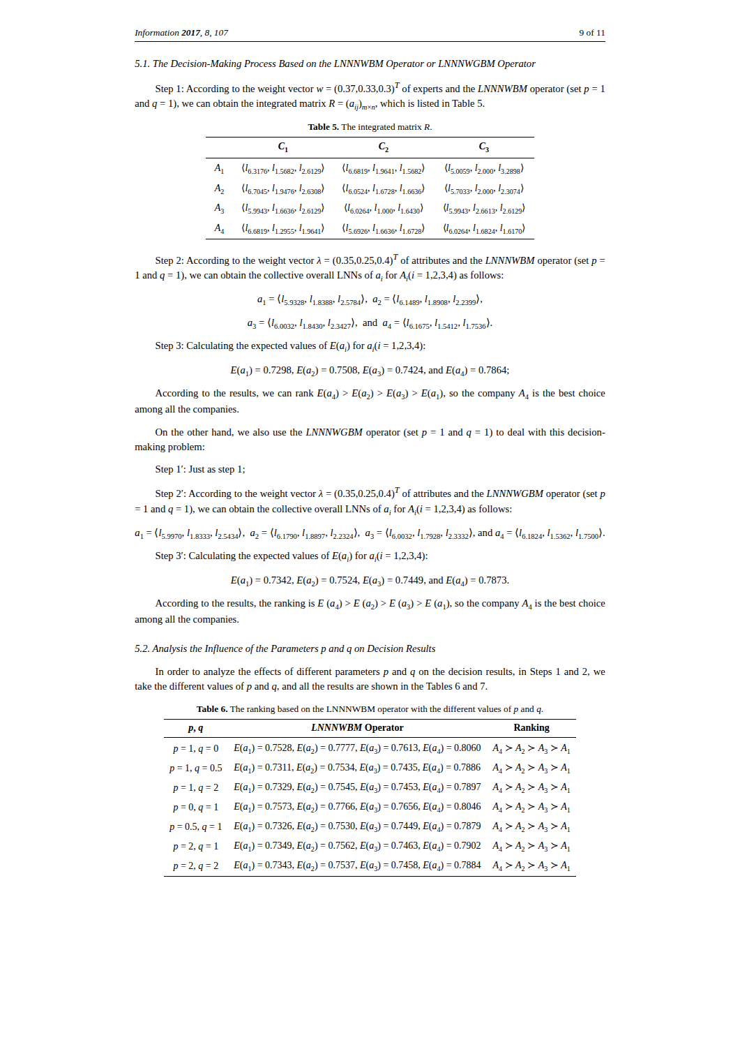Information 2017, 8, 107
9 of 11
5.1. The Decision-Making Process Based on the LNNNWBM Operator or LNNNWGBM Operator
Step 1: According to the weight vector w = (0.37,0.33,0.3)T of experts and the LNNNWBM operator (set p = 1 and q = 1), we can obtain the integrated matrix R = (aij)m×n, which is listed in Table 5.
Table 5. The integrated matrix R .
| | C 1 | C 2 | C 3 |
| --- | --- | --- | --- |
| A 1 | ⟨ l 6.3176 , l 1.5682 , l 2.6129 ⟩ | ⟨ l 6.6819 , l 1.9641 , l 1.5682 ⟩ | ⟨ l 5.0059 , l 2.000 , l 3.2898 ⟩ |
| A 2 | ⟨ l 6.7045 , l 1.9476 , l 2.6308 ⟩ | ⟨ l 6.0524 , l 1.6728 , l 1.6636 ⟩ | ⟨ l 5.7033 , l 2.000 , l 2.3074 ⟩ |
| A 3 | ⟨ l 5.9943 , l 1.6636 , l 2.6129 ⟩ | ⟨ l 6.0264 , l 1.000 , l 1.6430 ⟩ | ⟨ l 5.9943 , l 2.6613 , l 2.6129 ⟩ |
| A 4 | ⟨ l 6.6819 , l 1.2955 , l 1.9641 ⟩ | ⟨ l 5.6926 , l 1.6636 , l 1.6728 ⟩ | ⟨ l 6.0264 , l 1.6824 , l 1.6170 ⟩ |
Step 2: According to the weight vector λ = (0.35,0.25,0.4)T of attributes and the LNNNWBM operator (set p = 1 and q = 1), we can obtain the collective overall LNNs of ai for Ai(i = 1,2,3,4) as follows:
a1 = ⟨l5.9328, l1.8388, l2.5784⟩, a2 = ⟨l6.1489, l1.8908, l2.2399⟩,
a3 = ⟨l6.0032, l1.8430, l2.3427⟩, and a4 = ⟨l6.1675, l1.5412, l1.7536⟩.
Step 3: Calculating the expected values of E(ai) for ai(i = 1,2,3,4):
E(a1) = 0.7298, E(a2) = 0.7508, E(a3) = 0.7424, and E(a4) = 0.7864;
According to the results, we can rank E(a4) > E(a2) > E(a3) > E(a1), so the company A4 is the best choice among all the companies.
On the other hand, we also use the LNNNWGBM operator (set p = 1 and q = 1) to deal with this decision-making problem:
Step 1′: Just as step 1;
Step 2′: According to the weight vector λ = (0.35,0.25,0.4)T of attributes and the LNNNWGBM operator (set p = 1 and q = 1), we can obtain the collective overall LNNs of ai for Ai(i = 1,2,3,4) as follows:
a1 = ⟨l5.9970, l1.8333, l2.5434⟩, a2 = ⟨l6.1790, l1.8897, l2.2324⟩, a3 = ⟨l6.0032, l1.7928, l2.3332⟩, and a4 = ⟨l6.1824, l1.5362, l1.7500⟩.
Step 3′: Calculating the expected values of E(ai) for ai(i = 1,2,3,4):
E(a1) = 0.7342, E(a2) = 0.7524, E(a3) = 0.7449, and E(a4) = 0.7873.
According to the results, the ranking is E (a4) > E (a2) > E (a3) > E (a1), so the company A4 is the best choice among all the companies.
5.2. Analysis the Influence of the Parameters p and q on Decision Results
In order to analyze the effects of different parameters p and q on the decision results, in Steps 1 and 2, we take the different values of p and q, and all the results are shown in the Tables 6 and 7.
Table 6. The ranking based on the LNNNWBM operator with the different values of p and q .
| p , q | LNNNWBM Operator | Ranking |
| --- | --- | --- |
| p = 1, q = 0 | E ( a 1 ) = 0.7528, E ( a 2 ) = 0.7777, E ( a 3 ) = 0.7613, E ( a 4 ) = 0.8060 | A 4 ≻ A 2 ≻ A 3 ≻ A 1 |
| p = 1, q = 0.5 | E ( a 1 ) = 0.7311, E ( a 2 ) = 0.7534, E ( a 3 ) = 0.7435, E ( a 4 ) = 0.7886 | A 4 ≻ A 2 ≻ A 3 ≻ A 1 |
| p = 1, q = 2 | E ( a 1 ) = 0.7329, E ( a 2 ) = 0.7545, E ( a 3 ) = 0.7453, E ( a 4 ) = 0.7897 | A 4 ≻ A 2 ≻ A 3 ≻ A 1 |
| p = 0, q = 1 | E ( a 1 ) = 0.7573, E ( a 2 ) = 0.7766, E ( a 3 ) = 0.7656, E ( a 4 ) = 0.8046 | A 4 ≻ A 2 ≻ A 3 ≻ A 1 |
| p = 0.5, q = 1 | E ( a 1 ) = 0.7326, E ( a 2 ) = 0.7530, E ( a 3 ) = 0.7449, E ( a 4 ) = 0.7879 | A 4 ≻ A 2 ≻ A 3 ≻ A 1 |
| p = 2, q = 1 | E ( a 1 ) = 0.7349, E ( a 2 ) = 0.7562, E ( a 3 ) = 0.7463, E ( a 4 ) = 0.7902 | A 4 ≻ A 2 ≻ A 3 ≻ A 1 |
| p = 2, q = 2 | E ( a 1 ) = 0.7343, E ( a 2 ) = 0.7537, E ( a 3 ) = 0.7458, E ( a 4 ) = 0.7884 | A 4 ≻ A 2 ≻ A 3 ≻ A 1 |